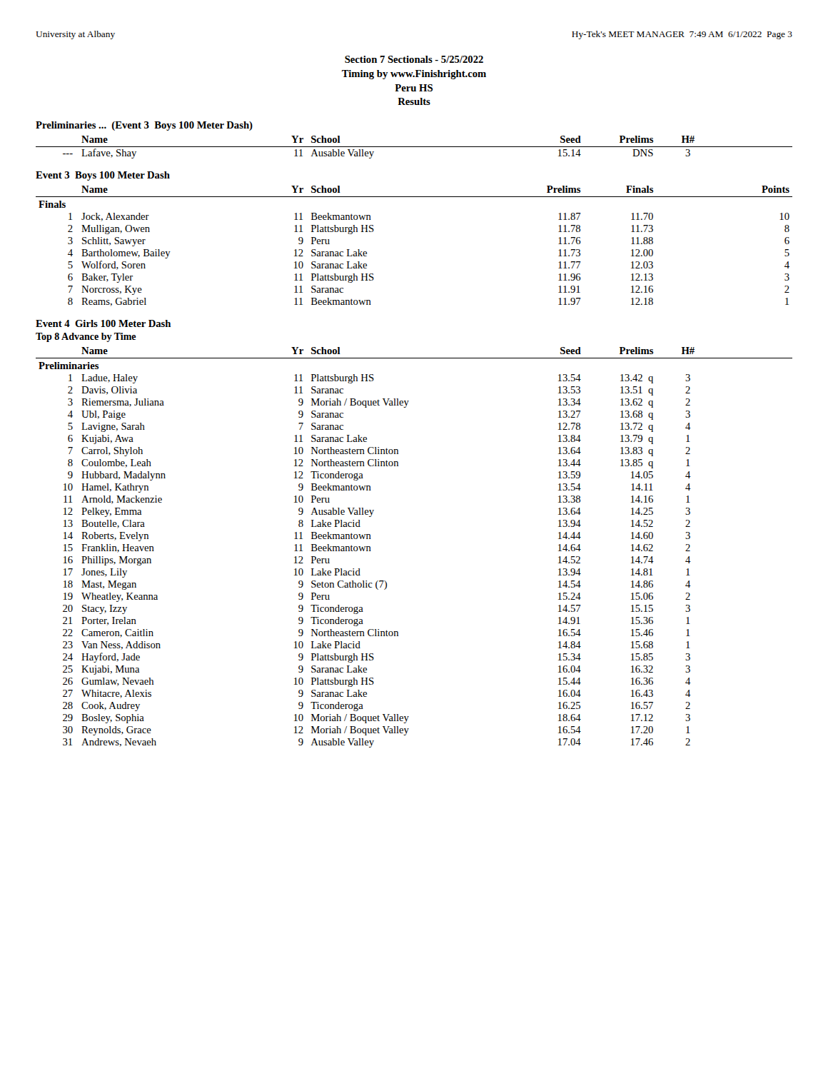University at Albany
Hy-Tek's MEET MANAGER 7:49 AM 6/1/2022 Page 3
Section 7 Sectionals - 5/25/2022
Timing by www.Finishright.com
Peru HS
Results
Preliminaries ... (Event 3 Boys 100 Meter Dash)
| | Name | Yr | School | Seed | Prelims | H# | |
| --- | --- | --- | --- | --- | --- | --- | --- |
| --- | Lafave, Shay | 11 | Ausable Valley | 15.14 | DNS | 3 | |
Event 3 Boys 100 Meter Dash
| | Name | Yr | School | Prelims | Finals | | Points |
| --- | --- | --- | --- | --- | --- | --- | --- |
| Finals |
| 1 | Jock, Alexander | 11 | Beekmantown | 11.87 | 11.70 | | 10 |
| 2 | Mulligan, Owen | 11 | Plattsburgh HS | 11.78 | 11.73 | | 8 |
| 3 | Schlitt, Sawyer | 9 | Peru | 11.76 | 11.88 | | 6 |
| 4 | Bartholomew, Bailey | 12 | Saranac Lake | 11.73 | 12.00 | | 5 |
| 5 | Wolford, Soren | 10 | Saranac Lake | 11.77 | 12.03 | | 4 |
| 6 | Baker, Tyler | 11 | Plattsburgh HS | 11.96 | 12.13 | | 3 |
| 7 | Norcross, Kye | 11 | Saranac | 11.91 | 12.16 | | 2 |
| 8 | Reams, Gabriel | 11 | Beekmantown | 11.97 | 12.18 | | 1 |
Event 4 Girls 100 Meter Dash
Top 8 Advance by Time
| | Name | Yr | School | Seed | Prelims | H# | |
| --- | --- | --- | --- | --- | --- | --- | --- |
| Preliminaries |
| 1 | Ladue, Haley | 11 | Plattsburgh HS | 13.54 | 13.42 q | 3 | |
| 2 | Davis, Olivia | 11 | Saranac | 13.53 | 13.51 q | 2 | |
| 3 | Riemersma, Juliana | 9 | Moriah / Boquet Valley | 13.34 | 13.62 q | 2 | |
| 4 | Ubl, Paige | 9 | Saranac | 13.27 | 13.68 q | 3 | |
| 5 | Lavigne, Sarah | 7 | Saranac | 12.78 | 13.72 q | 4 | |
| 6 | Kujabi, Awa | 11 | Saranac Lake | 13.84 | 13.79 q | 1 | |
| 7 | Carrol, Shyloh | 10 | Northeastern Clinton | 13.64 | 13.83 q | 2 | |
| 8 | Coulombe, Leah | 12 | Northeastern Clinton | 13.44 | 13.85 q | 1 | |
| 9 | Hubbard, Madalynn | 12 | Ticonderoga | 13.59 | 14.05 | 4 | |
| 10 | Hamel, Kathryn | 9 | Beekmantown | 13.54 | 14.11 | 4 | |
| 11 | Arnold, Mackenzie | 10 | Peru | 13.38 | 14.16 | 1 | |
| 12 | Pelkey, Emma | 9 | Ausable Valley | 13.64 | 14.25 | 3 | |
| 13 | Boutelle, Clara | 8 | Lake Placid | 13.94 | 14.52 | 2 | |
| 14 | Roberts, Evelyn | 11 | Beekmantown | 14.44 | 14.60 | 3 | |
| 15 | Franklin, Heaven | 11 | Beekmantown | 14.64 | 14.62 | 2 | |
| 16 | Phillips, Morgan | 12 | Peru | 14.52 | 14.74 | 4 | |
| 17 | Jones, Lily | 10 | Lake Placid | 13.94 | 14.81 | 1 | |
| 18 | Mast, Megan | 9 | Seton Catholic (7) | 14.54 | 14.86 | 4 | |
| 19 | Wheatley, Keanna | 9 | Peru | 15.24 | 15.06 | 2 | |
| 20 | Stacy, Izzy | 9 | Ticonderoga | 14.57 | 15.15 | 3 | |
| 21 | Porter, Irelan | 9 | Ticonderoga | 14.91 | 15.36 | 1 | |
| 22 | Cameron, Caitlin | 9 | Northeastern Clinton | 16.54 | 15.46 | 1 | |
| 23 | Van Ness, Addison | 10 | Lake Placid | 14.84 | 15.68 | 1 | |
| 24 | Hayford, Jade | 9 | Plattsburgh HS | 15.34 | 15.85 | 3 | |
| 25 | Kujabi, Muna | 9 | Saranac Lake | 16.04 | 16.32 | 3 | |
| 26 | Gumlaw, Nevaeh | 10 | Plattsburgh HS | 15.44 | 16.36 | 4 | |
| 27 | Whitacre, Alexis | 9 | Saranac Lake | 16.04 | 16.43 | 4 | |
| 28 | Cook, Audrey | 9 | Ticonderoga | 16.25 | 16.57 | 2 | |
| 29 | Bosley, Sophia | 10 | Moriah / Boquet Valley | 18.64 | 17.12 | 3 | |
| 30 | Reynolds, Grace | 12 | Moriah / Boquet Valley | 16.54 | 17.20 | 1 | |
| 31 | Andrews, Nevaeh | 9 | Ausable Valley | 17.04 | 17.46 | 2 | |